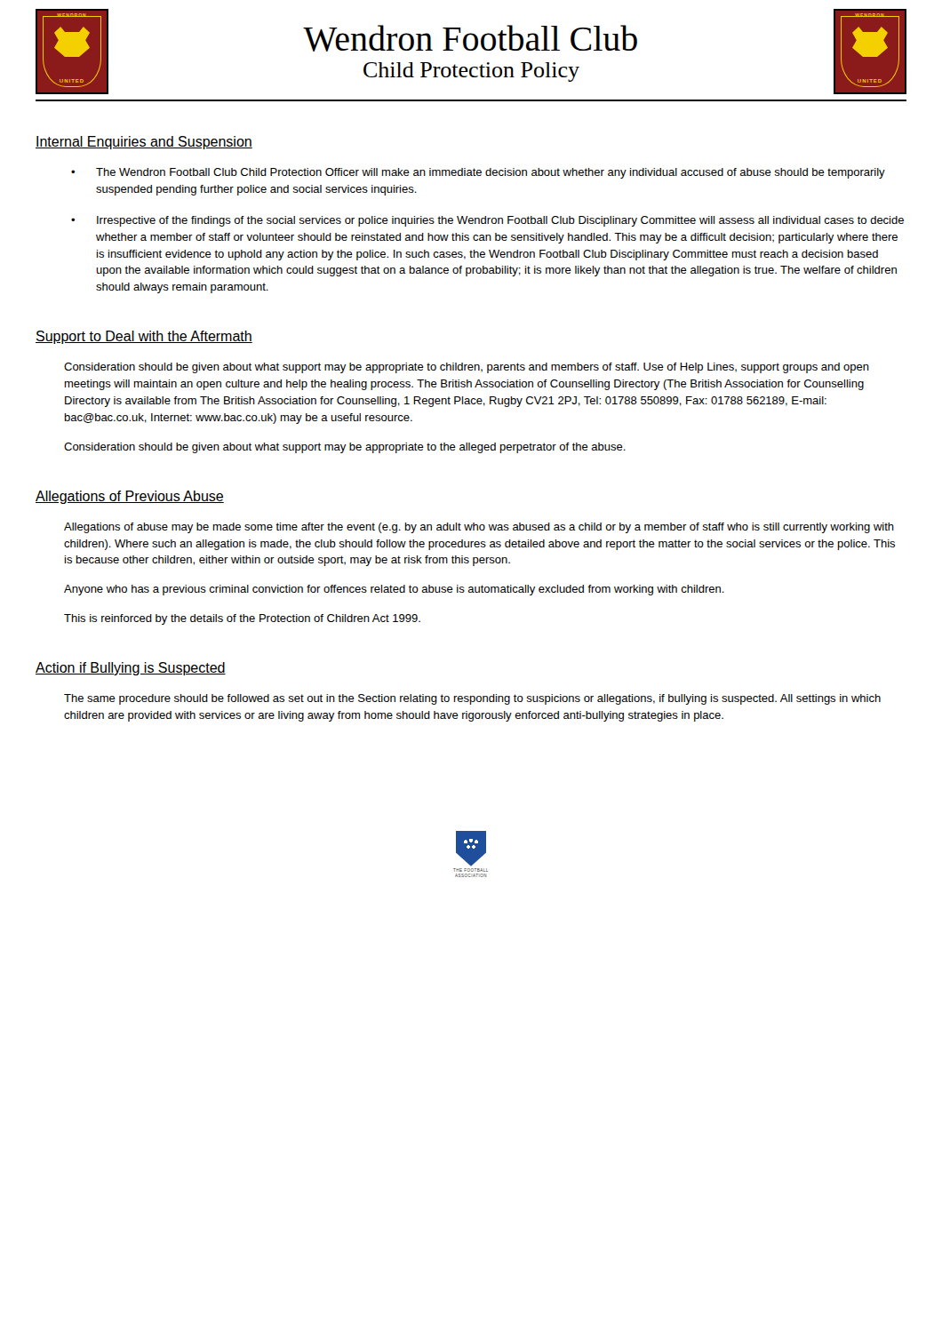WENDRON
UNITED
Wendron Football Club
Child Protection Policy
WENDRON
UNITED
Internal Enquiries and Suspension
The Wendron Football Club Child Protection Officer will make an immediate decision about whether any individual accused of abuse should be temporarily suspended pending further police and social services inquiries.
Irrespective of the findings of the social services or police inquiries the Wendron Football Club Disciplinary Committee will assess all individual cases to decide whether a member of staff or volunteer should be reinstated and how this can be sensitively handled. This may be a difficult decision; particularly where there is insufficient evidence to uphold any action by the police. In such cases, the Wendron Football Club Disciplinary Committee must reach a decision based upon the available information which could suggest that on a balance of probability; it is more likely than not that the allegation is true. The welfare of children should always remain paramount.
Support to Deal with the Aftermath
Consideration should be given about what support may be appropriate to children, parents and members of staff. Use of Help Lines, support groups and open meetings will maintain an open culture and help the healing process. The British Association of Counselling Directory (The British Association for Counselling Directory is available from The British Association for Counselling, 1 Regent Place, Rugby CV21 2PJ, Tel: 01788 550899, Fax: 01788 562189, E-mail: bac@bac.co.uk, Internet: www.bac.co.uk) may be a useful resource.
Consideration should be given about what support may be appropriate to the alleged perpetrator of the abuse.
Allegations of Previous Abuse
Allegations of abuse may be made some time after the event (e.g. by an adult who was abused as a child or by a member of staff who is still currently working with children). Where such an allegation is made, the club should follow the procedures as detailed above and report the matter to the social services or the police. This is because other children, either within or outside sport, may be at risk from this person.
Anyone who has a previous criminal conviction for offences related to abuse is automatically excluded from working with children.
This is reinforced by the details of the Protection of Children Act 1999.
Action if Bullying is Suspected
The same procedure should be followed as set out in the Section relating to responding to suspicions or allegations, if bullying is suspected. All settings in which children are provided with services or are living away from home should have rigorously enforced anti-bullying strategies in place.
THE FOOTBALL
ASSOCIATION